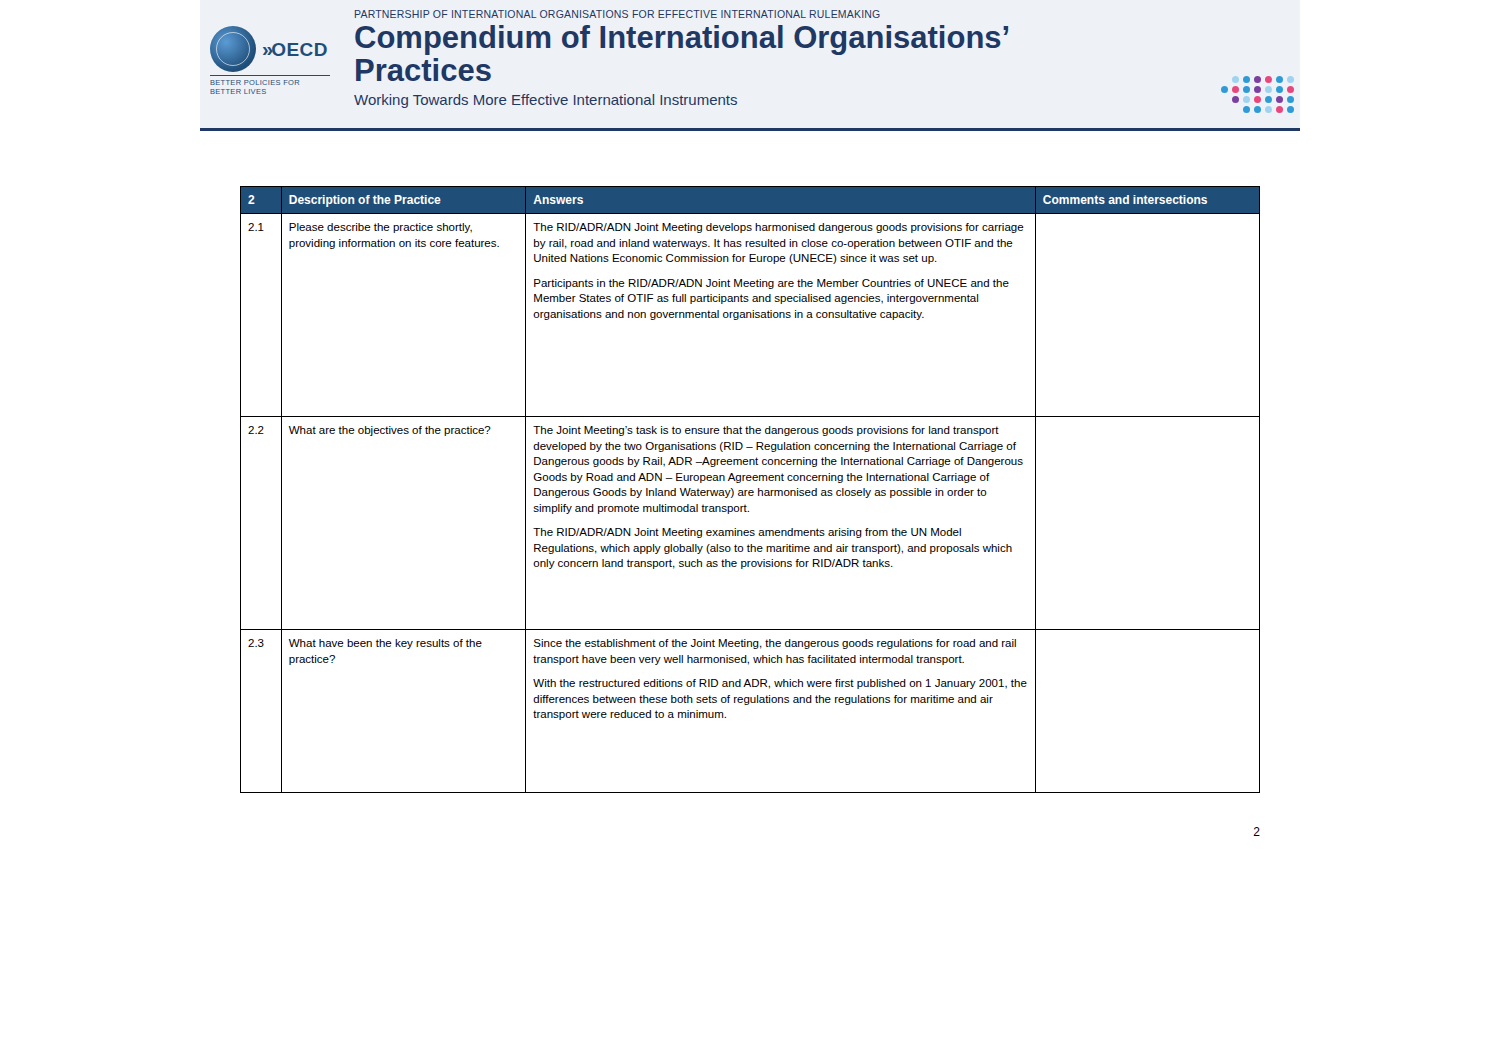»OECD
BETTER POLICIES FOR BETTER LIVES
PARTNERSHIP OF INTERNATIONAL ORGANISATIONS FOR EFFECTIVE INTERNATIONAL RULEMAKING
Compendium of International Organisations’ Practices
Working Towards More Effective International Instruments
| 2 | Description of the Practice | Answers | Comments and intersections |
| --- | --- | --- | --- |
| 2.1 | Please describe the practice shortly, providing information on its core features. | The RID/ADR/ADN Joint Meeting develops harmonised dangerous goods provisions for carriage by rail, road and inland waterways. It has resulted in close co-operation between OTIF and the United Nations Economic Commission for Europe (UNECE) since it was set up. Participants in the RID/ADR/ADN Joint Meeting are the Member Countries of UNECE and the Member States of OTIF as full participants and specialised agencies, intergovernmental organisations and non governmental organisations in a consultative capacity. | |
| 2.2 | What are the objectives of the practice? | The Joint Meeting’s task is to ensure that the dangerous goods provisions for land transport developed by the two Organisations (RID – Regulation concerning the International Carriage of Dangerous goods by Rail, ADR –Agreement concerning the International Carriage of Dangerous Goods by Road and ADN – European Agreement concerning the International Carriage of Dangerous Goods by Inland Waterway) are harmonised as closely as possible in order to simplify and promote multimodal transport. The RID/ADR/ADN Joint Meeting examines amendments arising from the UN Model Regulations, which apply globally (also to the maritime and air transport), and proposals which only concern land transport, such as the provisions for RID/ADR tanks. | |
| 2.3 | What have been the key results of the practice? | Since the establishment of the Joint Meeting, the dangerous goods regulations for road and rail transport have been very well harmonised, which has facilitated intermodal transport. With the restructured editions of RID and ADR, which were first published on 1 January 2001, the differences between these both sets of regulations and the regulations for maritime and air transport were reduced to a minimum. | |
2